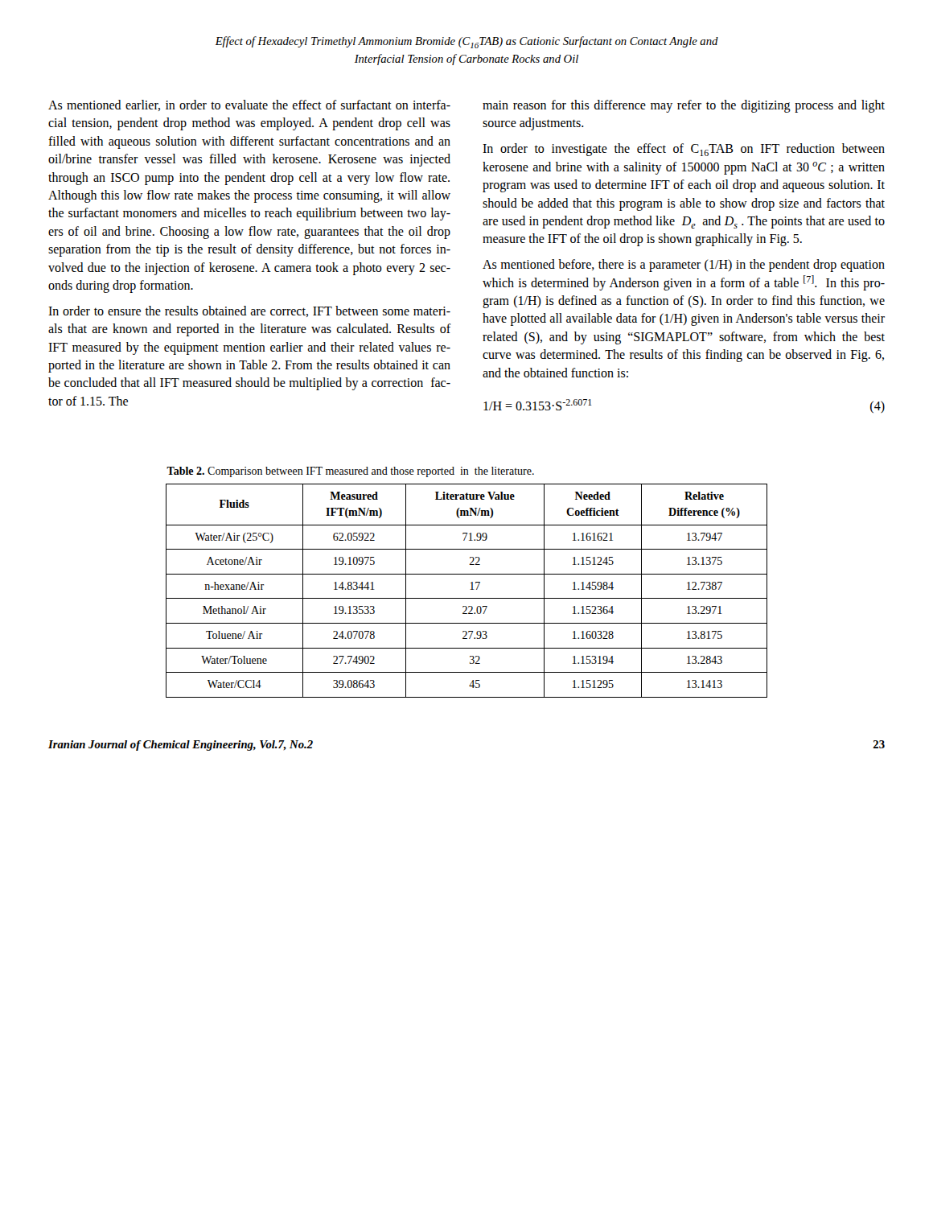Effect of Hexadecyl Trimethyl Ammonium Bromide (C16TAB) as Cationic Surfactant on Contact Angle and
Interfacial Tension of Carbonate Rocks and Oil
As mentioned earlier, in order to evaluate the effect of surfactant on interfacial tension, pendent drop method was employed. A pendent drop cell was filled with aqueous solution with different surfactant concentrations and an oil/brine transfer vessel was filled with kerosene. Kerosene was injected through an ISCO pump into the pendent drop cell at a very low flow rate. Although this low flow rate makes the process time consuming, it will allow the surfactant monomers and micelles to reach equilibrium between two layers of oil and brine. Choosing a low flow rate, guarantees that the oil drop separation from the tip is the result of density difference, but not forces involved due to the injection of kerosene. A camera took a photo every 2 seconds during drop formation.
In order to ensure the results obtained are correct, IFT between some materials that are known and reported in the literature was calculated. Results of IFT measured by the equipment mention earlier and their related values reported in the literature are shown in Table 2. From the results obtained it can be concluded that all IFT measured should be multiplied by a correction factor of 1.15. The
main reason for this difference may refer to the digitizing process and light source adjustments.
In order to investigate the effect of C16TAB on IFT reduction between kerosene and brine with a salinity of 150000 ppm NaCl at 30 oC ; a written program was used to determine IFT of each oil drop and aqueous solution. It should be added that this program is able to show drop size and factors that are used in pendent drop method like De and Ds . The points that are used to measure the IFT of the oil drop is shown graphically in Fig. 5.
As mentioned before, there is a parameter (1/H) in the pendent drop equation which is determined by Anderson given in a form of a table [7]. In this program (1/H) is defined as a function of (S). In order to find this function, we have plotted all available data for (1/H) given in Anderson's table versus their related (S), and by using “SIGMAPLOT” software, from which the best curve was determined. The results of this finding can be observed in Fig. 6, and the obtained function is:
1/H = 0.3153·S-2.6071
(4)
Table 2. Comparison between IFT measured and those reported in the literature.
| Fluids | Measured IFT(mN/m) | Literature Value (mN/m) | Needed Coefficient | Relative Difference (%) |
| --- | --- | --- | --- | --- |
| Water/Air (25°C) | 62.05922 | 71.99 | 1.161621 | 13.7947 |
| Acetone/Air | 19.10975 | 22 | 1.151245 | 13.1375 |
| n-hexane/Air | 14.83441 | 17 | 1.145984 | 12.7387 |
| Methanol/ Air | 19.13533 | 22.07 | 1.152364 | 13.2971 |
| Toluene/ Air | 24.07078 | 27.93 | 1.160328 | 13.8175 |
| Water/Toluene | 27.74902 | 32 | 1.153194 | 13.2843 |
| Water/CCl4 | 39.08643 | 45 | 1.151295 | 13.1413 |
Iranian Journal of Chemical Engineering, Vol.7, No.2
23